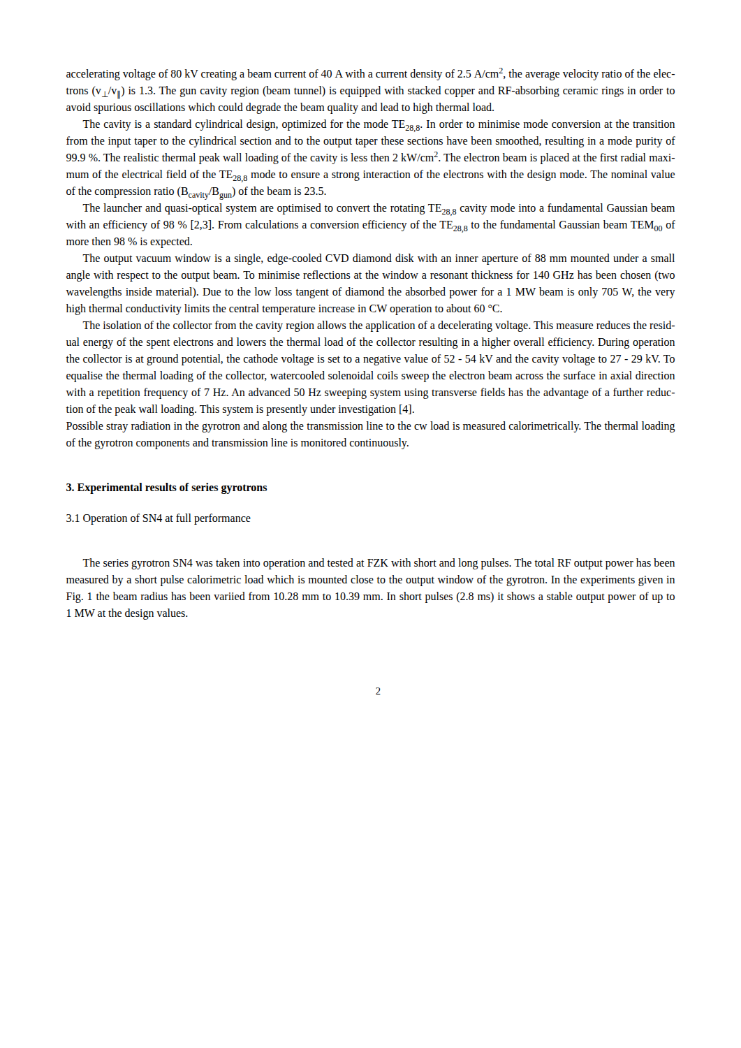accelerating voltage of 80 kV creating a beam current of 40 A with a current density of 2.5 A/cm2, the average velocity ratio of the electrons (v⊥/v∥) is 1.3. The gun cavity region (beam tunnel) is equipped with stacked copper and RF-absorbing ceramic rings in order to avoid spurious oscillations which could degrade the beam quality and lead to high thermal load.
The cavity is a standard cylindrical design, optimized for the mode TE28,8. In order to minimise mode conversion at the transition from the input taper to the cylindrical section and to the output taper these sections have been smoothed, resulting in a mode purity of 99.9 %. The realistic thermal peak wall loading of the cavity is less then 2 kW/cm2. The electron beam is placed at the first radial maximum of the electrical field of the TE28,8 mode to ensure a strong interaction of the electrons with the design mode. The nominal value of the compression ratio (Bcavity/Bgun) of the beam is 23.5.
The launcher and quasi-optical system are optimised to convert the rotating TE28,8 cavity mode into a fundamental Gaussian beam with an efficiency of 98 % [2,3]. From calculations a conversion efficiency of the TE28,8 to the fundamental Gaussian beam TEM00 of more then 98 % is expected.
The output vacuum window is a single, edge-cooled CVD diamond disk with an inner aperture of 88 mm mounted under a small angle with respect to the output beam. To minimise reflections at the window a resonant thickness for 140 GHz has been chosen (two wavelengths inside material). Due to the low loss tangent of diamond the absorbed power for a 1 MW beam is only 705 W, the very high thermal conductivity limits the central temperature increase in CW operation to about 60 °C.
The isolation of the collector from the cavity region allows the application of a decelerating voltage. This measure reduces the residual energy of the spent electrons and lowers the thermal load of the collector resulting in a higher overall efficiency. During operation the collector is at ground potential, the cathode voltage is set to a negative value of 52 - 54 kV and the cavity voltage to 27 - 29 kV. To equalise the thermal loading of the collector, watercooled solenoidal coils sweep the electron beam across the surface in axial direction with a repetition frequency of 7 Hz. An advanced 50 Hz sweeping system using transverse fields has the advantage of a further reduction of the peak wall loading. This system is presently under investigation [4].
Possible stray radiation in the gyrotron and along the transmission line to the cw load is measured calorimetrically. The thermal loading of the gyrotron components and transmission line is monitored continuously.
3. Experimental results of series gyrotrons
3.1 Operation of SN4 at full performance
The series gyrotron SN4 was taken into operation and tested at FZK with short and long pulses. The total RF output power has been measured by a short pulse calorimetric load which is mounted close to the output window of the gyrotron. In the experiments given in Fig. 1 the beam radius has been variied from 10.28 mm to 10.39 mm. In short pulses (2.8 ms) it shows a stable output power of up to 1 MW at the design values.
2